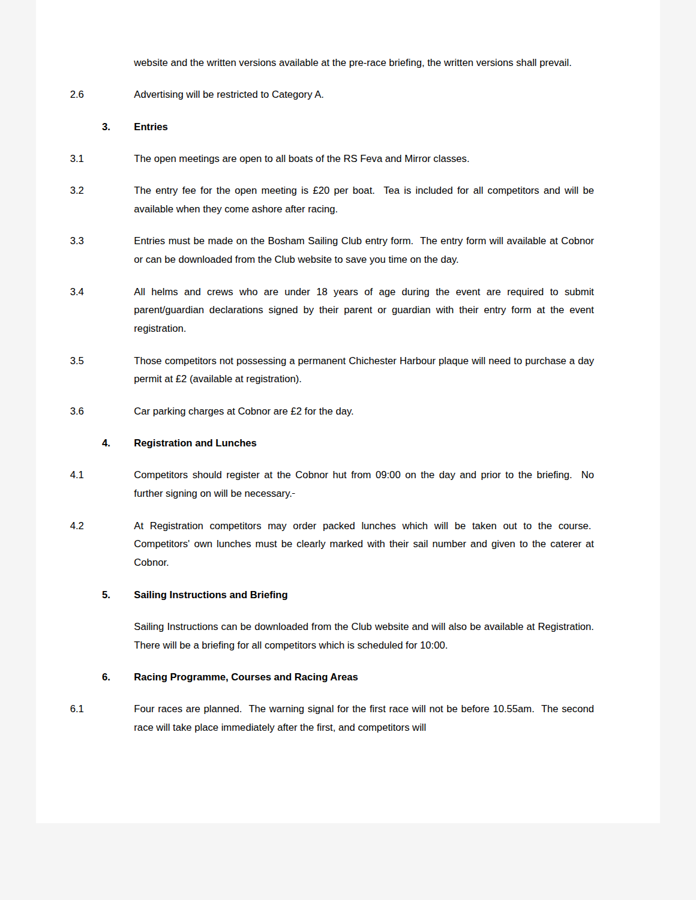website and the written versions available at the pre-race briefing, the written versions shall prevail.
2.6 Advertising will be restricted to Category A.
3. Entries
3.1 The open meetings are open to all boats of the RS Feva and Mirror classes.
3.2 The entry fee for the open meeting is £20 per boat. Tea is included for all competitors and will be available when they come ashore after racing.
3.3 Entries must be made on the Bosham Sailing Club entry form. The entry form will available at Cobnor or can be downloaded from the Club website to save you time on the day.
3.4 All helms and crews who are under 18 years of age during the event are required to submit parent/guardian declarations signed by their parent or guardian with their entry form at the event registration.
3.5 Those competitors not possessing a permanent Chichester Harbour plaque will need to purchase a day permit at £2 (available at registration).
3.6 Car parking charges at Cobnor are £2 for the day.
4. Registration and Lunches
4.1 Competitors should register at the Cobnor hut from 09:00 on the day and prior to the briefing. No further signing on will be necessary.
4.2 At Registration competitors may order packed lunches which will be taken out to the course. Competitors' own lunches must be clearly marked with their sail number and given to the caterer at Cobnor.
5. Sailing Instructions and Briefing
Sailing Instructions can be downloaded from the Club website and will also be available at Registration. There will be a briefing for all competitors which is scheduled for 10:00.
6. Racing Programme, Courses and Racing Areas
6.1 Four races are planned. The warning signal for the first race will not be before 10.55am. The second race will take place immediately after the first, and competitors will